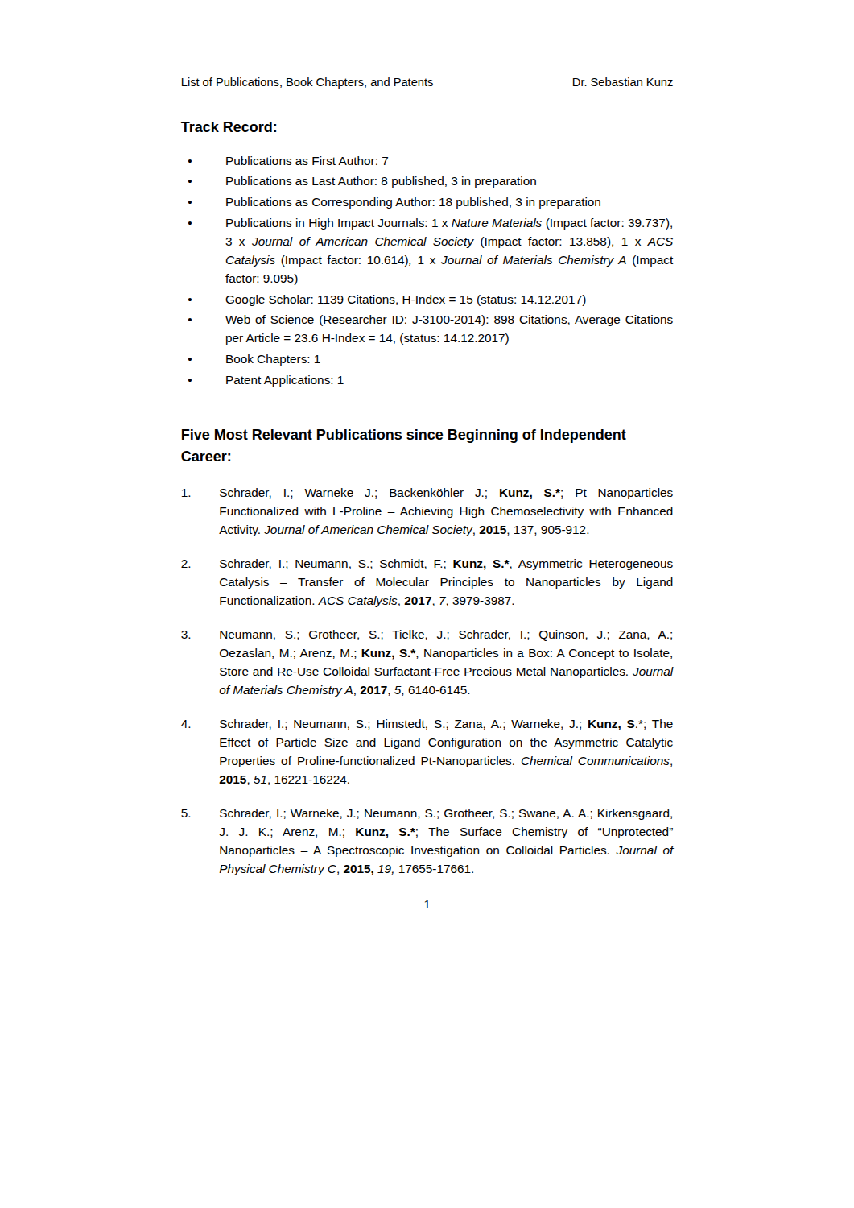List of Publications, Book Chapters, and Patents
Dr. Sebastian Kunz
Track Record:
Publications as First Author: 7
Publications as Last Author: 8 published, 3 in preparation
Publications as Corresponding Author: 18 published, 3 in preparation
Publications in High Impact Journals: 1 x Nature Materials (Impact factor: 39.737), 3 x Journal of American Chemical Society (Impact factor: 13.858), 1 x ACS Catalysis (Impact factor: 10.614), 1 x Journal of Materials Chemistry A (Impact factor: 9.095)
Google Scholar: 1139 Citations, H-Index = 15 (status: 14.12.2017)
Web of Science (Researcher ID: J-3100-2014): 898 Citations, Average Citations per Article = 23.6 H-Index = 14, (status: 14.12.2017)
Book Chapters: 1
Patent Applications: 1
Five Most Relevant Publications since Beginning of Independent Career:
Schrader, I.; Warneke J.; Backenköhler J.; Kunz, S.*; Pt Nanoparticles Functionalized with L-Proline – Achieving High Chemoselectivity with Enhanced Activity. Journal of American Chemical Society, 2015, 137, 905-912.
Schrader, I.; Neumann, S.; Schmidt, F.; Kunz, S.*, Asymmetric Heterogeneous Catalysis – Transfer of Molecular Principles to Nanoparticles by Ligand Functionalization. ACS Catalysis, 2017, 7, 3979-3987.
Neumann, S.; Grotheer, S.; Tielke, J.; Schrader, I.; Quinson, J.; Zana, A.; Oezaslan, M.; Arenz, M.; Kunz, S.*, Nanoparticles in a Box: A Concept to Isolate, Store and Re-Use Colloidal Surfactant-Free Precious Metal Nanoparticles. Journal of Materials Chemistry A, 2017, 5, 6140-6145.
Schrader, I.; Neumann, S.; Himstedt, S.; Zana, A.; Warneke, J.; Kunz, S.*; The Effect of Particle Size and Ligand Configuration on the Asymmetric Catalytic Properties of Proline-functionalized Pt-Nanoparticles. Chemical Communications, 2015, 51, 16221-16224.
Schrader, I.; Warneke, J.; Neumann, S.; Grotheer, S.; Swane, A. A.; Kirkensgaard, J. J. K.; Arenz, M.; Kunz, S.*; The Surface Chemistry of “Unprotected” Nanoparticles – A Spectroscopic Investigation on Colloidal Particles. Journal of Physical Chemistry C, 2015, 19, 17655-17661.
1